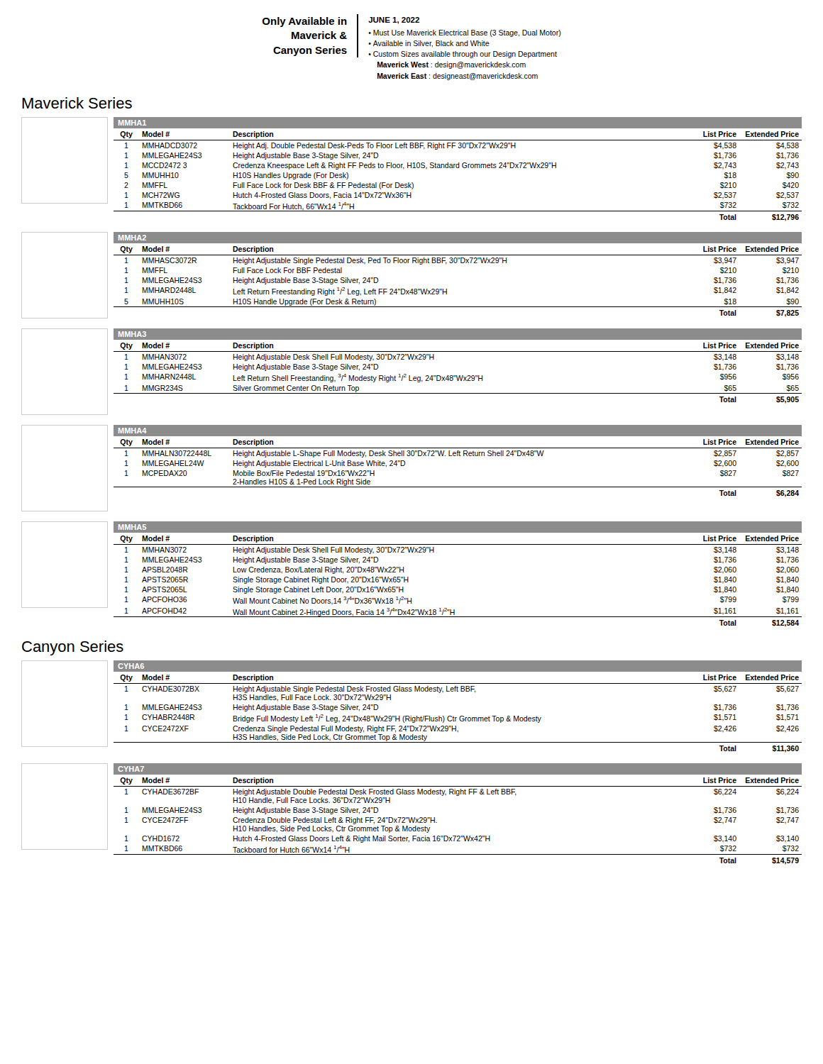Only Available in
Maverick &
Canyon Series
JUNE 1, 2022
Must Use Maverick Electrical Base (3 Stage, Dual Motor)
Available in Silver, Black and White
Custom Sizes available through our Design Department
Maverick West : design@maverickdesk.com
Maverick East : designeast@maverickdesk.com
Maverick Series
MMHA1
| Qty | Model # | Description | List Price | Extended Price |
| --- | --- | --- | --- | --- |
| 1 | MMHADCD3072 | Height Adj. Double Pedestal Desk-Peds To Floor Left BBF, Right FF 30"Dx72"Wx29"H | $4,538 | $4,538 |
| 1 | MMLEGAHE24S3 | Height Adjustable Base 3-Stage Silver, 24"D | $1,736 | $1,736 |
| 1 | MCCD2472 3 | Credenza Kneespace Left & Right FF Peds to Floor, H10S, Standard Grommets 24"Dx72"Wx29"H | $2,743 | $2,743 |
| 5 | MMUHH10 | H10S Handles Upgrade (For Desk) | $18 | $90 |
| 2 | MMFFL | Full Face Lock for Desk BBF & FF Pedestal (For Desk) | $210 | $420 |
| 1 | MCH72WG | Hutch 4-Frosted Glass Doors, Facia 14"Dx72"Wx36"H | $2,537 | $2,537 |
| 1 | MMTKBD66 | Tackboard For Hutch, 66"Wx14 1 / 4 "H | $732 | $732 |
| | Total | $12,796 |
MMHA2
| Qty | Model # | Description | List Price | Extended Price |
| --- | --- | --- | --- | --- |
| 1 | MMHASC3072R | Height Adjustable Single Pedestal Desk, Ped To Floor Right BBF, 30"Dx72"Wx29"H | $3,947 | $3,947 |
| 1 | MMFFL | Full Face Lock For BBF Pedestal | $210 | $210 |
| 1 | MMLEGAHE24S3 | Height Adjustable Base 3-Stage Silver, 24"D | $1,736 | $1,736 |
| 1 | MMHARD2448L | Left Return Freestanding Right 1 / 2 Leg, Left FF 24"Dx48"Wx29"H | $1,842 | $1,842 |
| 5 | MMUHH10S | H10S Handle Upgrade (For Desk & Return) | $18 | $90 |
| | Total | $7,825 |
MMHA3
| Qty | Model # | Description | List Price | Extended Price |
| --- | --- | --- | --- | --- |
| 1 | MMHAN3072 | Height Adjustable Desk Shell Full Modesty, 30"Dx72"Wx29"H | $3,148 | $3,148 |
| 1 | MMLEGAHE24S3 | Height Adjustable Base 3-Stage Silver, 24"D | $1,736 | $1,736 |
| 1 | MMHARN2448L | Left Return Shell Freestanding, 3 / 4 Modesty Right 1 / 2 Leg, 24"Dx48"Wx29"H | $956 | $956 |
| 1 | MMGR234S | Silver Grommet Center On Return Top | $65 | $65 |
| | Total | $5,905 |
MMHA4
| Qty | Model # | Description | List Price | Extended Price |
| --- | --- | --- | --- | --- |
| 1 | MMHALN30722448L | Height Adjustable L-Shape Full Modesty, Desk Shell 30"Dx72"W. Left Return Shell 24"Dx48"W | $2,857 | $2,857 |
| 1 | MMLEGAHEL24W | Height Adjustable Electrical L-Unit Base White, 24"D | $2,600 | $2,600 |
| 1 | MCPEDAX20 | Mobile Box/File Pedestal 19"Dx16"Wx22"H 2-Handles H10S & 1-Ped Lock Right Side | $827 | $827 |
| | Total | $6,284 |
MMHA5
| Qty | Model # | Description | List Price | Extended Price |
| --- | --- | --- | --- | --- |
| 1 | MMHAN3072 | Height Adjustable Desk Shell Full Modesty, 30"Dx72"Wx29"H | $3,148 | $3,148 |
| 1 | MMLEGAHE24S3 | Height Adjustable Base 3-Stage Silver, 24"D | $1,736 | $1,736 |
| 1 | APSBL2048R | Low Credenza, Box/Lateral Right, 20"Dx48"Wx22"H | $2,060 | $2,060 |
| 1 | APSTS2065R | Single Storage Cabinet Right Door, 20"Dx16"Wx65"H | $1,840 | $1,840 |
| 1 | APSTS2065L | Single Storage Cabinet Left Door, 20"Dx16"Wx65"H | $1,840 | $1,840 |
| 1 | APCFOHO36 | Wall Mount Cabinet No Doors,14 3 / 4 "Dx36"Wx18 1 / 2 "H | $799 | $799 |
| 1 | APCFOHD42 | Wall Mount Cabinet 2-Hinged Doors, Facia 14 3 / 4 "Dx42"Wx18 1 / 2 "H | $1,161 | $1,161 |
| | Total | $12,584 |
Canyon Series
CYHA6
| Qty | Model # | Description | List Price | Extended Price |
| --- | --- | --- | --- | --- |
| 1 | CYHADE3072BX | Height Adjustable Single Pedestal Desk Frosted Glass Modesty, Left BBF, H3S Handles, Full Face Lock. 30"Dx72"Wx29"H | $5,627 | $5,627 |
| 1 | MMLEGAHE24S3 | Height Adjustable Base 3-Stage Silver, 24"D | $1,736 | $1,736 |
| 1 | CYHABR2448R | Bridge Full Modesty Left 1 / 2 Leg, 24"Dx48"Wx29"H (Right/Flush) Ctr Grommet Top & Modesty | $1,571 | $1,571 |
| 1 | CYCE2472XF | Credenza Single Pedestal Full Modesty, Right FF, 24"Dx72"Wx29"H, H3S Handles, Side Ped Lock, Ctr Grommet Top & Modesty | $2,426 | $2,426 |
| | Total | $11,360 |
CYHA7
| Qty | Model # | Description | List Price | Extended Price |
| --- | --- | --- | --- | --- |
| 1 | CYHADE3672BF | Height Adjustable Double Pedestal Desk Frosted Glass Modesty, Right FF & Left BBF, H10 Handle, Full Face Locks. 36"Dx72"Wx29"H | $6,224 | $6,224 |
| 1 | MMLEGAHE24S3 | Height Adjustable Base 3-Stage Silver, 24"D | $1,736 | $1,736 |
| 1 | CYCE2472FF | Credenza Double Pedestal Left & Right FF, 24"Dx72"Wx29"H. H10 Handles, Side Ped Locks, Ctr Grommet Top & Modesty | $2,747 | $2,747 |
| 1 | CYHD1672 | Hutch 4-Frosted Glass Doors Left & Right Mail Sorter, Facia 16"Dx72"Wx42"H | $3,140 | $3,140 |
| 1 | MMTKBD66 | Tackboard for Hutch 66"Wx14 1 / 4 "H | $732 | $732 |
| | Total | $14,579 |